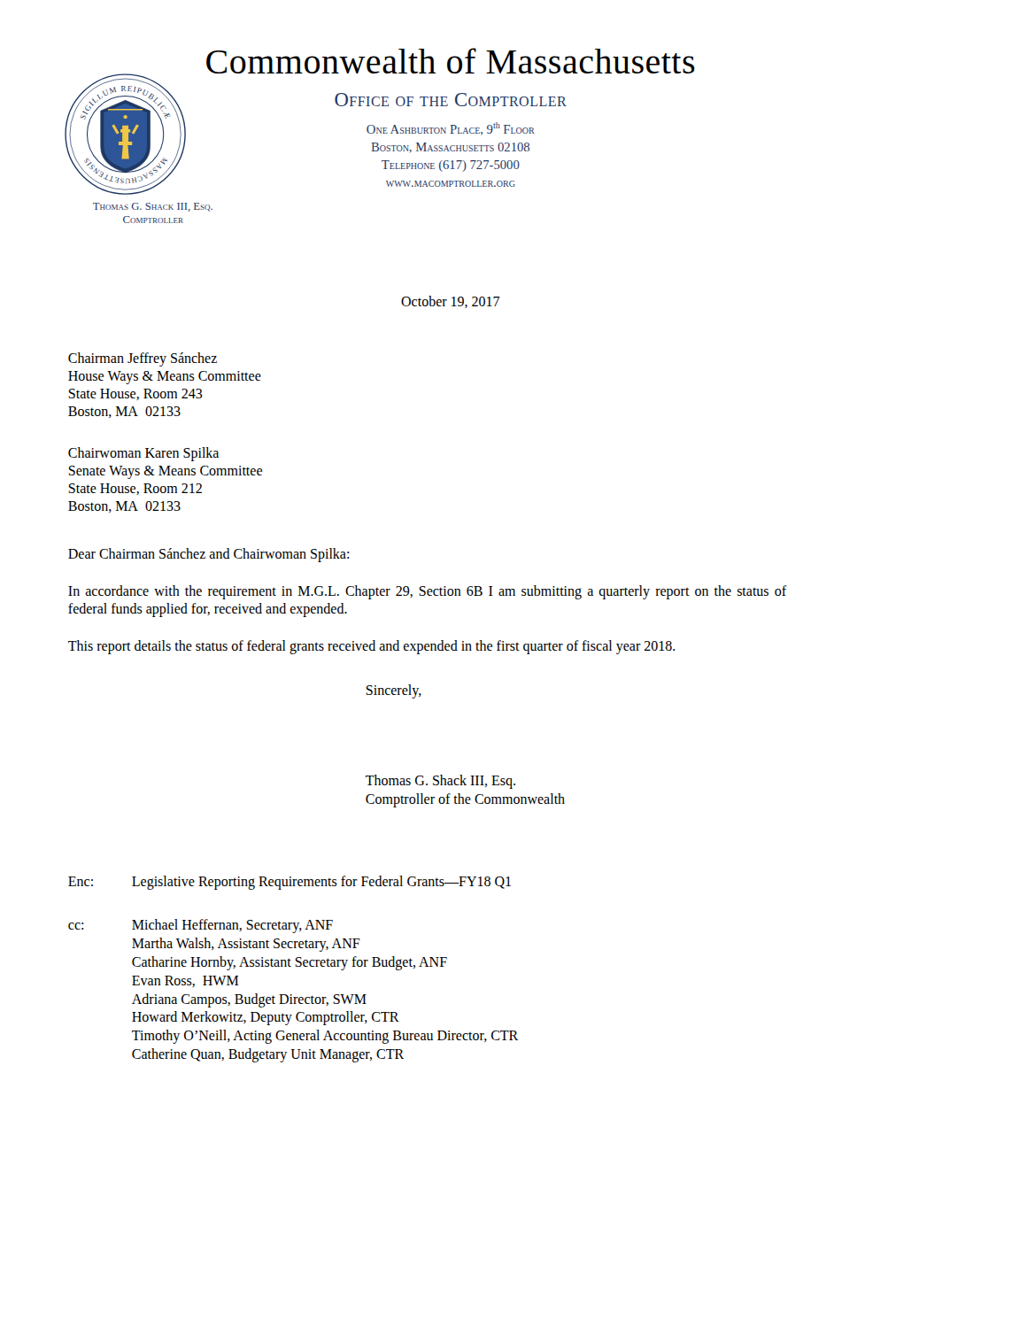SIGILLUM REIPUBLICÆ MASSACHUSETTENSIS
Commonwealth of Massachusetts
Office of the Comptroller
One Ashburton Place, 9th Floor
Boston, Massachusetts 02108
Telephone (617) 727-5000
www.macomptroller.org
Thomas G. Shack III, Esq. Comptroller
October 19, 2017
Chairman Jeffrey Sánchez
House Ways & Means Committee
State House, Room 243
Boston, MA 02133
Chairwoman Karen Spilka
Senate Ways & Means Committee
State House, Room 212
Boston, MA 02133
Dear Chairman Sánchez and Chairwoman Spilka:
In accordance with the requirement in M.G.L. Chapter 29, Section 6B I am submitting a quarterly report on the status of federal funds applied for, received and expended.
This report details the status of federal grants received and expended in the first quarter of fiscal year 2018.
Sincerely,
Thomas G. Shack III, Esq.
Comptroller of the Commonwealth
| Enc: | Legislative Reporting Requirements for Federal Grants—FY18 Q1 |
| cc: | Michael Heffernan, Secretary, ANF Martha Walsh, Assistant Secretary, ANF Catharine Hornby, Assistant Secretary for Budget, ANF Evan Ross, HWM Adriana Campos, Budget Director, SWM Howard Merkowitz, Deputy Comptroller, CTR Timothy O’Neill, Acting General Accounting Bureau Director, CTR Catherine Quan, Budgetary Unit Manager, CTR |